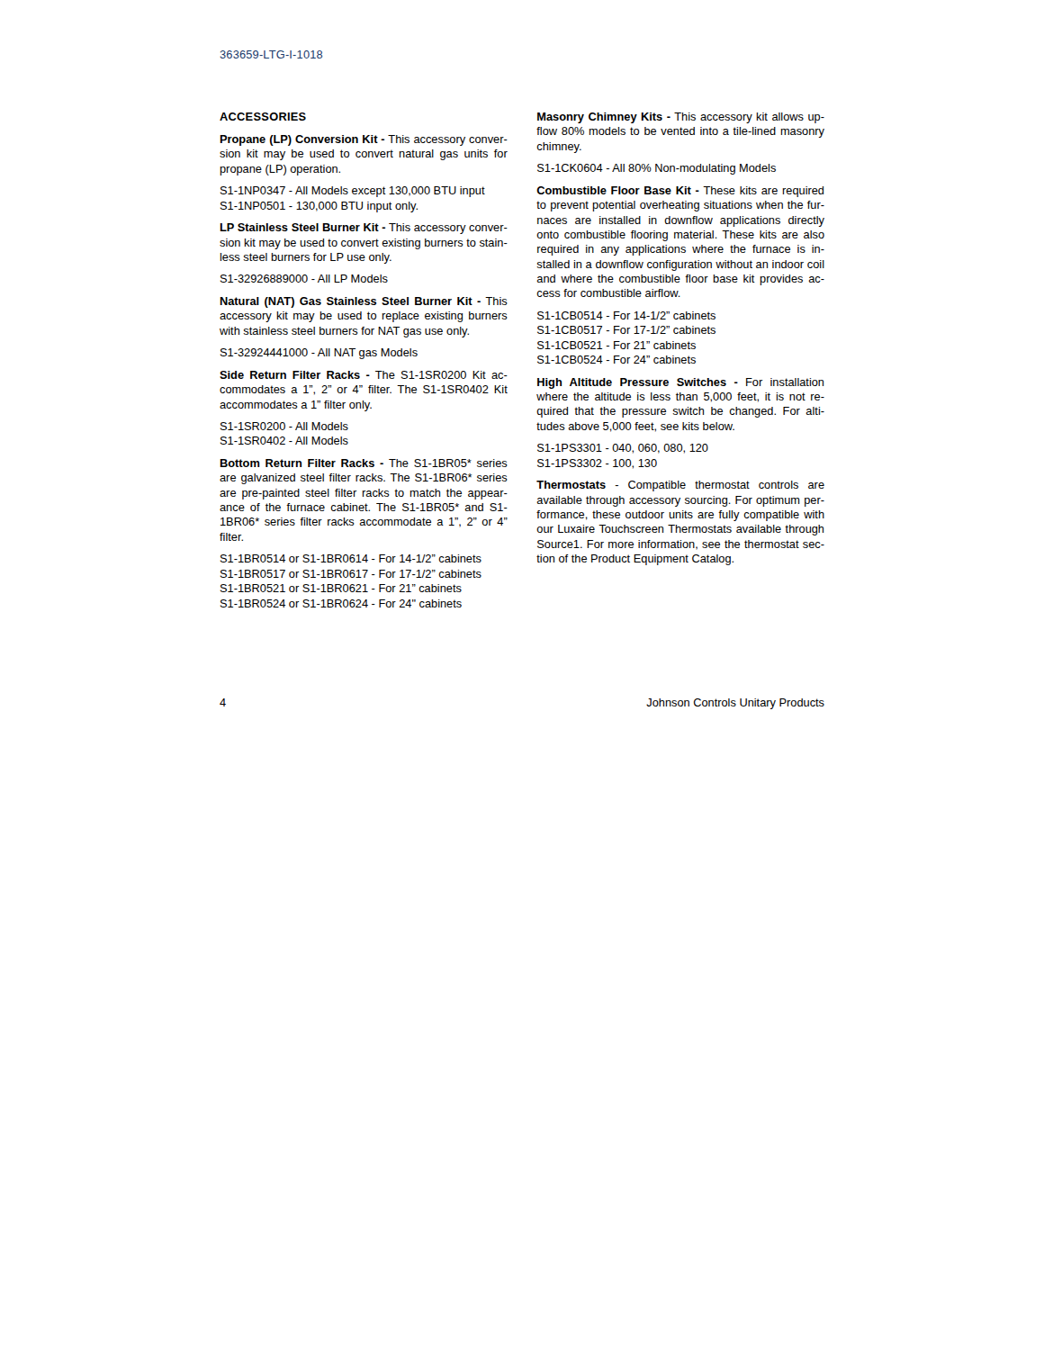363659-LTG-I-1018
ACCESSORIES
Propane (LP) Conversion Kit - This accessory conversion kit may be used to convert natural gas units for propane (LP) operation.
S1-1NP0347 - All Models except 130,000 BTU input S1-1NP0501 - 130,000 BTU input only.
LP Stainless Steel Burner Kit - This accessory conversion kit may be used to convert existing burners to stainless steel burners for LP use only.
S1-32926889000 - All LP Models
Natural (NAT) Gas Stainless Steel Burner Kit - This accessory kit may be used to replace existing burners with stainless steel burners for NAT gas use only.
S1-32924441000 - All NAT gas Models
Side Return Filter Racks - The S1-1SR0200 Kit accommodates a 1”, 2” or 4” filter. The S1-1SR0402 Kit accommodates a 1” filter only.
S1-1SR0200 - All Models S1-1SR0402 - All Models
Bottom Return Filter Racks - The S1-1BR05* series are galvanized steel filter racks. The S1-1BR06* series are pre-painted steel filter racks to match the appearance of the furnace cabinet. The S1-1BR05* and S1-1BR06* series filter racks accommodate a 1”, 2” or 4” filter.
S1-1BR0514 or S1-1BR0614 - For 14-1/2” cabinets S1-1BR0517 or S1-1BR0617 - For 17-1/2” cabinets S1-1BR0521 or S1-1BR0621 - For 21” cabinets S1-1BR0524 or S1-1BR0624 - For 24" cabinets
Masonry Chimney Kits - This accessory kit allows upflow 80% models to be vented into a tile-lined masonry chimney.
S1-1CK0604 - All 80% Non-modulating Models
Combustible Floor Base Kit - These kits are required to prevent potential overheating situations when the furnaces are installed in downflow applications directly onto combustible flooring material. These kits are also required in any applications where the furnace is installed in a downflow configuration without an indoor coil and where the combustible floor base kit provides access for combustible airflow.
S1-1CB0514 - For 14-1/2” cabinets S1-1CB0517 - For 17-1/2” cabinets S1-1CB0521 - For 21” cabinets S1-1CB0524 - For 24” cabinets
High Altitude Pressure Switches - For installation where the altitude is less than 5,000 feet, it is not required that the pressure switch be changed. For altitudes above 5,000 feet, see kits below.
S1-1PS3301 - 040, 060, 080, 120 S1-1PS3302 - 100, 130
Thermostats - Compatible thermostat controls are available through accessory sourcing. For optimum performance, these outdoor units are fully compatible with our Luxaire Touchscreen Thermostats available through Source1. For more information, see the thermostat section of the Product Equipment Catalog.
4
Johnson Controls Unitary Products